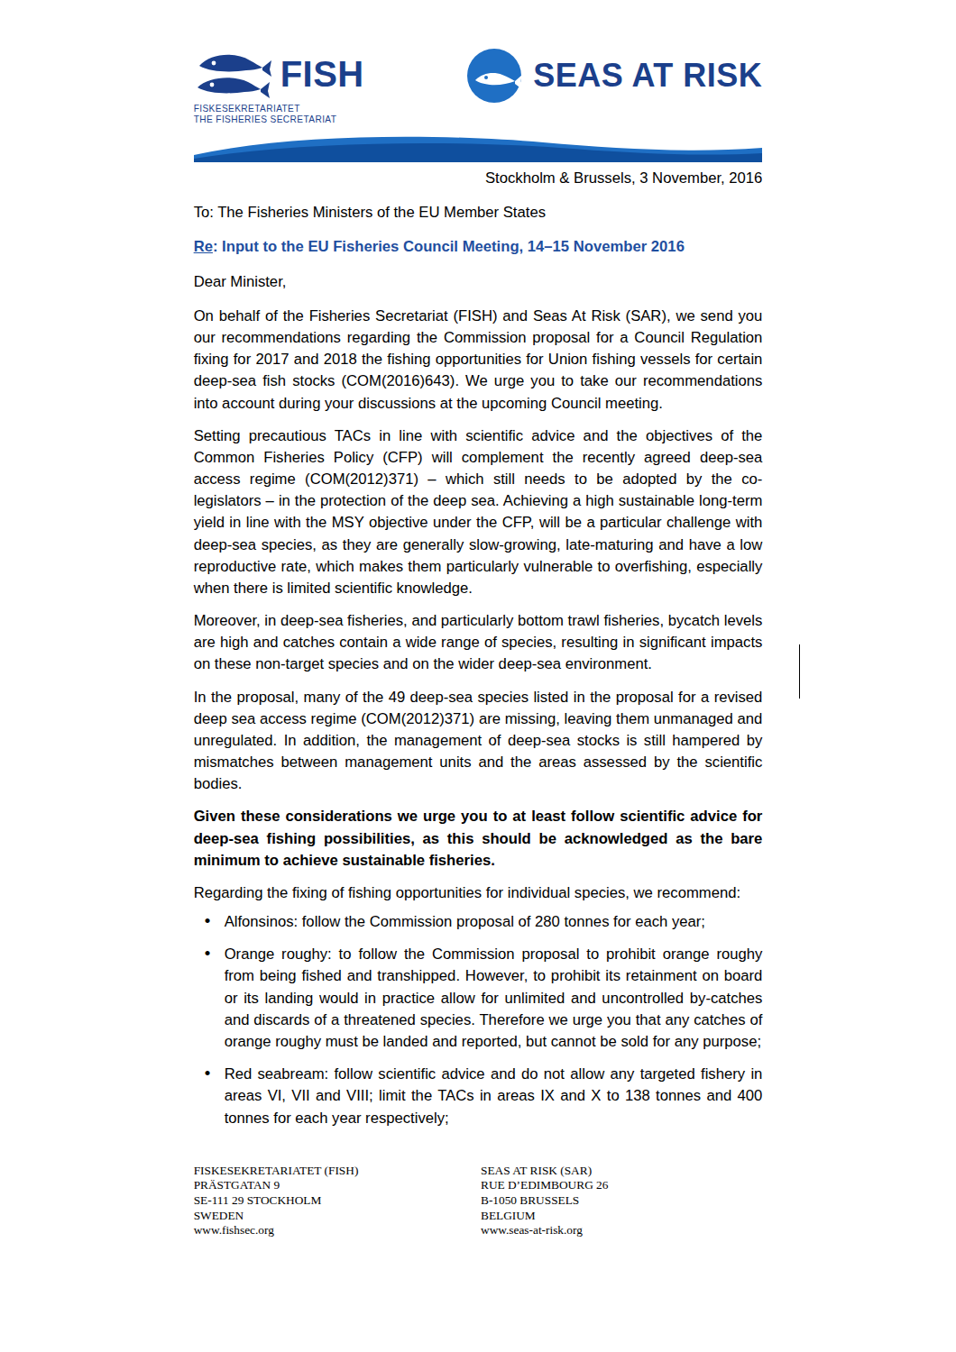FISH
FISKESEKRETARIATET THE FISHERIES SECRETARIAT
SEAS AT RISK
Stockholm & Brussels, 3 November, 2016
To: The Fisheries Ministers of the EU Member States
Re: Input to the EU Fisheries Council Meeting, 14–15 November 2016
Dear Minister,
On behalf of the Fisheries Secretariat (FISH) and Seas At Risk (SAR), we send you our recommendations regarding the Commission proposal for a Council Regulation fixing for 2017 and 2018 the fishing opportunities for Union fishing vessels for certain deep-sea fish stocks (COM(2016)643). We urge you to take our recommendations into account during your discussions at the upcoming Council meeting.
Setting precautious TACs in line with scientific advice and the objectives of the Common Fisheries Policy (CFP) will complement the recently agreed deep-sea access regime (COM(2012)371) – which still needs to be adopted by the co-legislators – in the protection of the deep sea. Achieving a high sustainable long-term yield in line with the MSY objective under the CFP, will be a particular challenge with deep-sea species, as they are generally slow-growing, late-maturing and have a low reproductive rate, which makes them particularly vulnerable to overfishing, especially when there is limited scientific knowledge.
Moreover, in deep-sea fisheries, and particularly bottom trawl fisheries, bycatch levels are high and catches contain a wide range of species, resulting in significant impacts on these non-target species and on the wider deep-sea environment.
In the proposal, many of the 49 deep-sea species listed in the proposal for a revised deep sea access regime (COM(2012)371) are missing, leaving them unmanaged and unregulated. In addition, the management of deep-sea stocks is still hampered by mismatches between management units and the areas assessed by the scientific bodies.
Given these considerations we urge you to at least follow scientific advice for deep-sea fishing possibilities, as this should be acknowledged as the bare minimum to achieve sustainable fisheries.
Regarding the fixing of fishing opportunities for individual species, we recommend:
Alfonsinos: follow the Commission proposal of 280 tonnes for each year;
Orange roughy: to follow the Commission proposal to prohibit orange roughy from being fished and transhipped. However, to prohibit its retainment on board or its landing would in practice allow for unlimited and uncontrolled by-catches and discards of a threatened species. Therefore we urge you that any catches of orange roughy must be landed and reported, but cannot be sold for any purpose;
Red seabream: follow scientific advice and do not allow any targeted fishery in areas VI, VII and VIII; limit the TACs in areas IX and X to 138 tonnes and 400 tonnes for each year respectively;
FISKESEKRETARIATET (FISH)
PRÄSTGATAN 9
SE-111 29 STOCKHOLM
SWEDEN
www.fishsec.org
SEAS AT RISK (SAR)
RUE D’EDIMBOURG 26
B-1050 BRUSSELS
BELGIUM
www.seas-at-risk.org